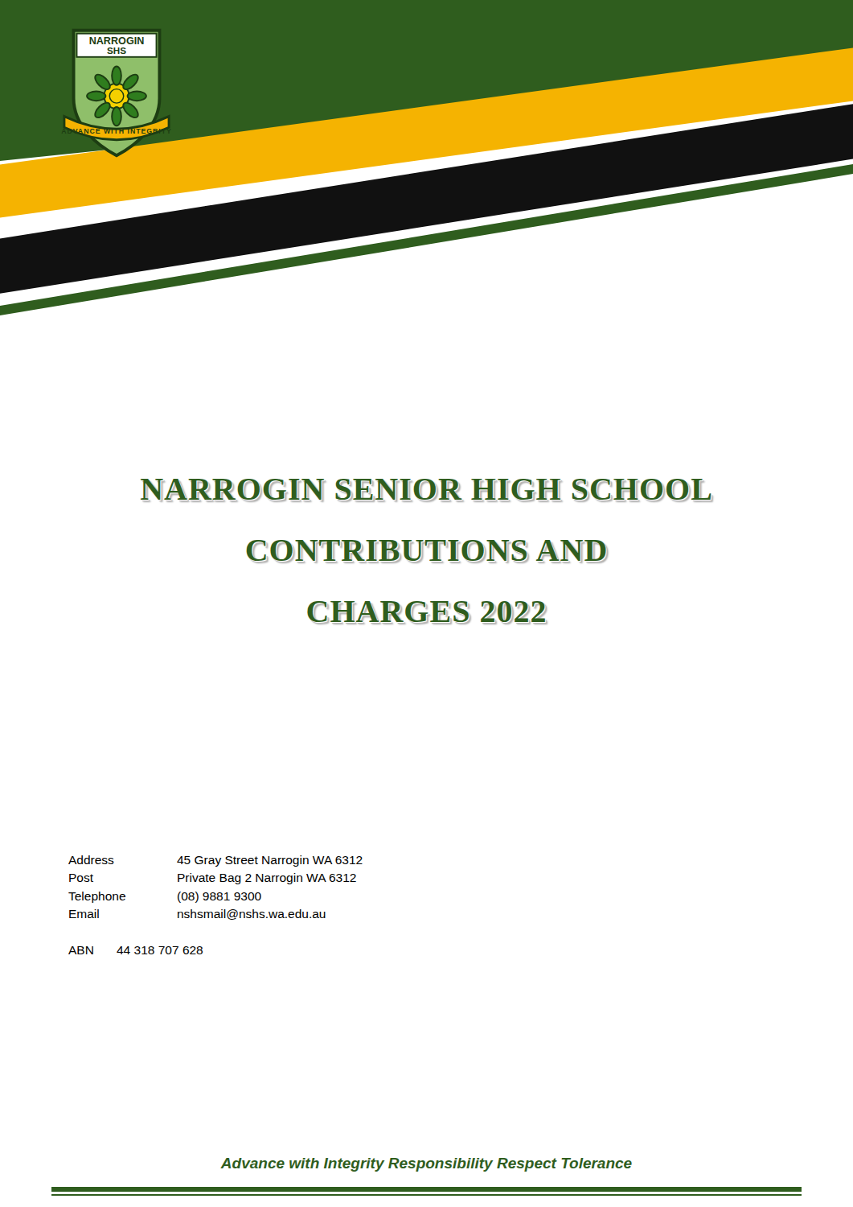NARROGIN SHS ADVANCE WITH INTEGRITY
NARROGIN SENIOR HIGH SCHOOL
CONTRIBUTIONS AND
CHARGES 2022
| Address | 45 Gray Street Narrogin WA 6312 |
| Post | Private Bag 2 Narrogin WA 6312 |
| Telephone | (08) 9881 9300 |
| Email | nshsmail@nshs.wa.edu.au |
| ABN | 44 318 707 628 |
Advance with Integrity Responsibility Respect Tolerance